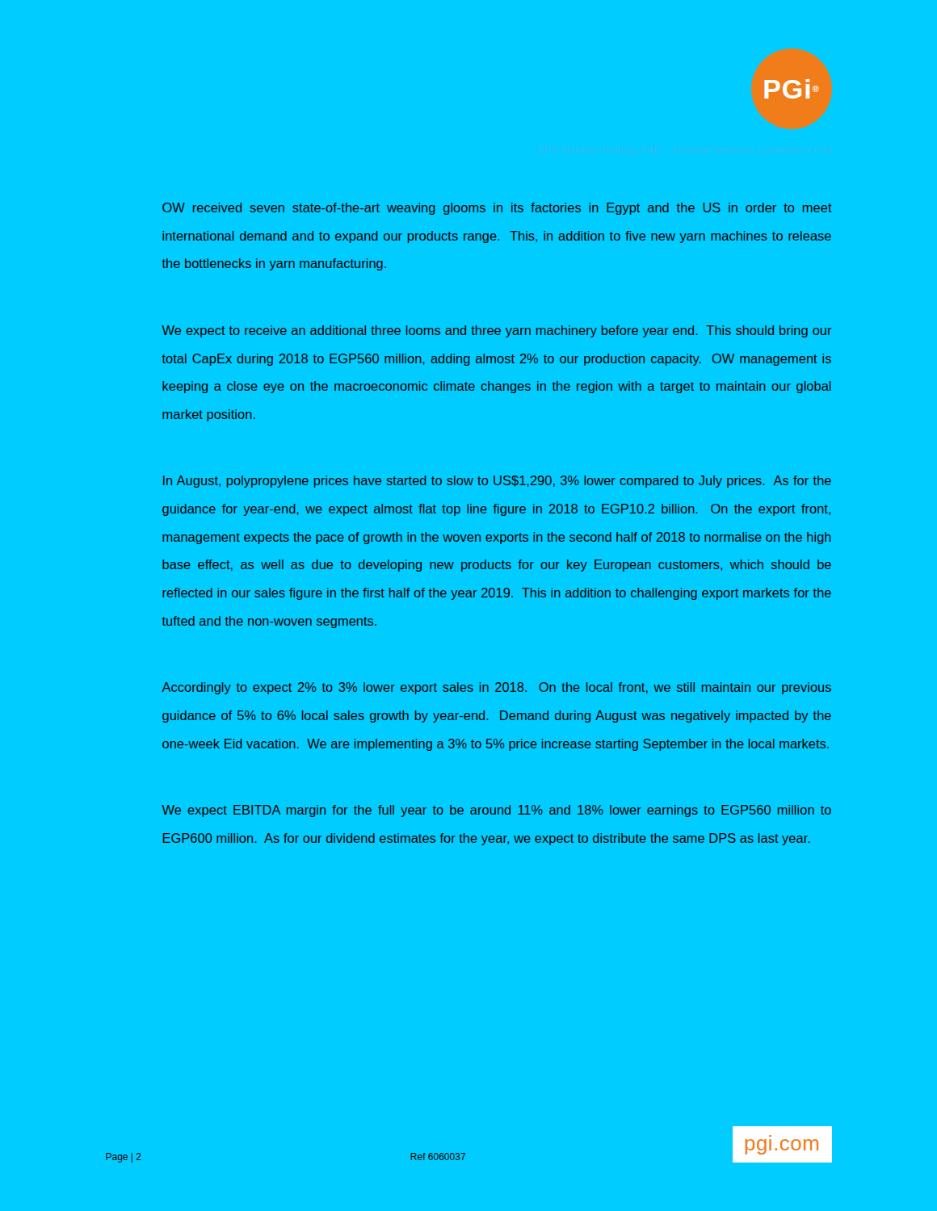PGi®
EFG Hermes Holding SAE – Oriental Weavers Conference Call
OW received seven state-of-the-art weaving glooms in its factories in Egypt and the US in order to meet international demand and to expand our products range. This, in addition to five new yarn machines to release the bottlenecks in yarn manufacturing.
We expect to receive an additional three looms and three yarn machinery before year end. This should bring our total CapEx during 2018 to EGP560 million, adding almost 2% to our production capacity. OW management is keeping a close eye on the macroeconomic climate changes in the region with a target to maintain our global market position.
In August, polypropylene prices have started to slow to US$1,290, 3% lower compared to July prices. As for the guidance for year-end, we expect almost flat top line figure in 2018 to EGP10.2 billion. On the export front, management expects the pace of growth in the woven exports in the second half of 2018 to normalise on the high base effect, as well as due to developing new products for our key European customers, which should be reflected in our sales figure in the first half of the year 2019. This in addition to challenging export markets for the tufted and the non-woven segments.
Accordingly to expect 2% to 3% lower export sales in 2018. On the local front, we still maintain our previous guidance of 5% to 6% local sales growth by year-end. Demand during August was negatively impacted by the one-week Eid vacation. We are implementing a 3% to 5% price increase starting September in the local markets.
We expect EBITDA margin for the full year to be around 11% and 18% lower earnings to EGP560 million to EGP600 million. As for our dividend estimates for the year, we expect to distribute the same DPS as last year.
Page | 2
Ref 6060037
27.08.2018
pgi.com